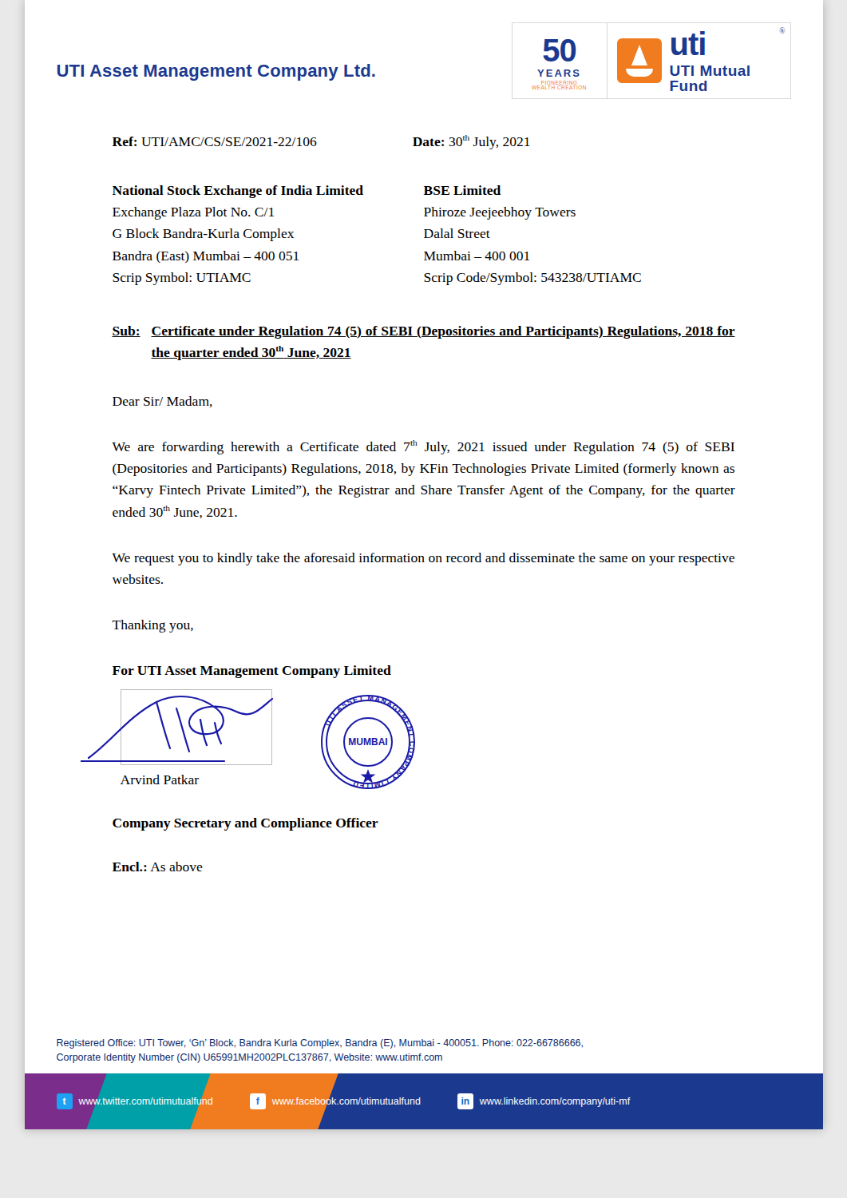UTI Asset Management Company Ltd.
50
YEARS
PIONEERING
WEALTH CREATION
®
uti UTI Mutual Fund
Ref: UTI/AMC/CS/SE/2021-22/106
Date: 30th July, 2021
| National Stock Exchange of India Limited Exchange Plaza Plot No. C/1 G Block Bandra-Kurla Complex Bandra (East) Mumbai – 400 051 Scrip Symbol: UTIAMC | BSE Limited Phiroze Jeejeebhoy Towers Dalal Street Mumbai – 400 001 Scrip Code/Symbol: 543238/UTIAMC |
Sub:
Certificate under Regulation 74 (5) of SEBI (Depositories and Participants) Regulations, 2018 for the quarter ended 30th June, 2021
Dear Sir/ Madam,
We are forwarding herewith a Certificate dated 7th July, 2021 issued under Regulation 74 (5) of SEBI (Depositories and Participants) Regulations, 2018, by KFin Technologies Private Limited (formerly known as “Karvy Fintech Private Limited”), the Registrar and Share Transfer Agent of the Company, for the quarter ended 30th June, 2021.
We request you to kindly take the aforesaid information on record and disseminate the same on your respective websites.
Thanking you,
For UTI Asset Management Company Limited
UTI ASSET MANAGEMENT COMPANY LIMITED MUMBAI
Arvind Patkar
Company Secretary and Compliance Officer
Encl.: As above
Registered Office: UTI Tower, ‘Gn’ Block, Bandra Kurla Complex, Bandra (E), Mumbai - 400051. Phone: 022-66786666,
Corporate Identity Number (CIN) U65991MH2002PLC137867, Website: www.utimf.com
twww.twitter.com/utimutualfund
fwww.facebook.com/utimutualfund
in www.linkedin.com/company/uti-mf